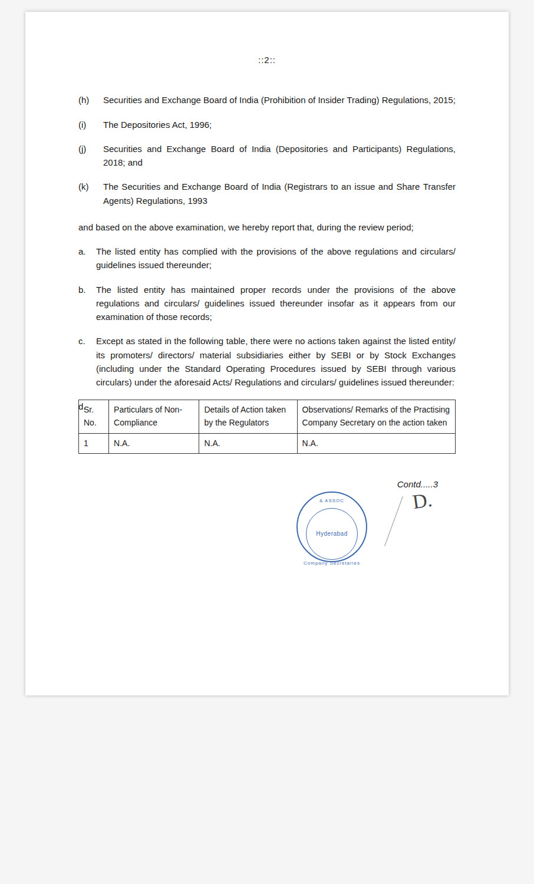::2::
(h) Securities and Exchange Board of India (Prohibition of Insider Trading) Regulations, 2015;
(i) The Depositories Act, 1996;
(j) Securities and Exchange Board of India (Depositories and Participants) Regulations, 2018; and
(k) The Securities and Exchange Board of India (Registrars to an issue and Share Transfer Agents) Regulations, 1993
and based on the above examination, we hereby report that, during the review period;
a. The listed entity has complied with the provisions of the above regulations and circulars/ guidelines issued thereunder;
b. The listed entity has maintained proper records under the provisions of the above regulations and circulars/ guidelines issued thereunder insofar as it appears from our examination of those records;
c. Except as stated in the following table, there were no actions taken against the listed entity/ its promoters/ directors/ material subsidiaries either by SEBI or by Stock Exchanges (including under the Standard Operating Procedures issued by SEBI through various circulars) under the aforesaid Acts/ Regulations and circulars/ guidelines issued thereunder:
d.
| Sr. No. | Particulars of Non-Compliance | Details of Action taken by the Regulators | Observations/ Remarks of the Practising Company Secretary on the action taken |
| --- | --- | --- | --- |
| 1 | N.A. | N.A. | N.A. |
Contd.....3
& ASSOC
Hyderabad
Company Secretaries
D.